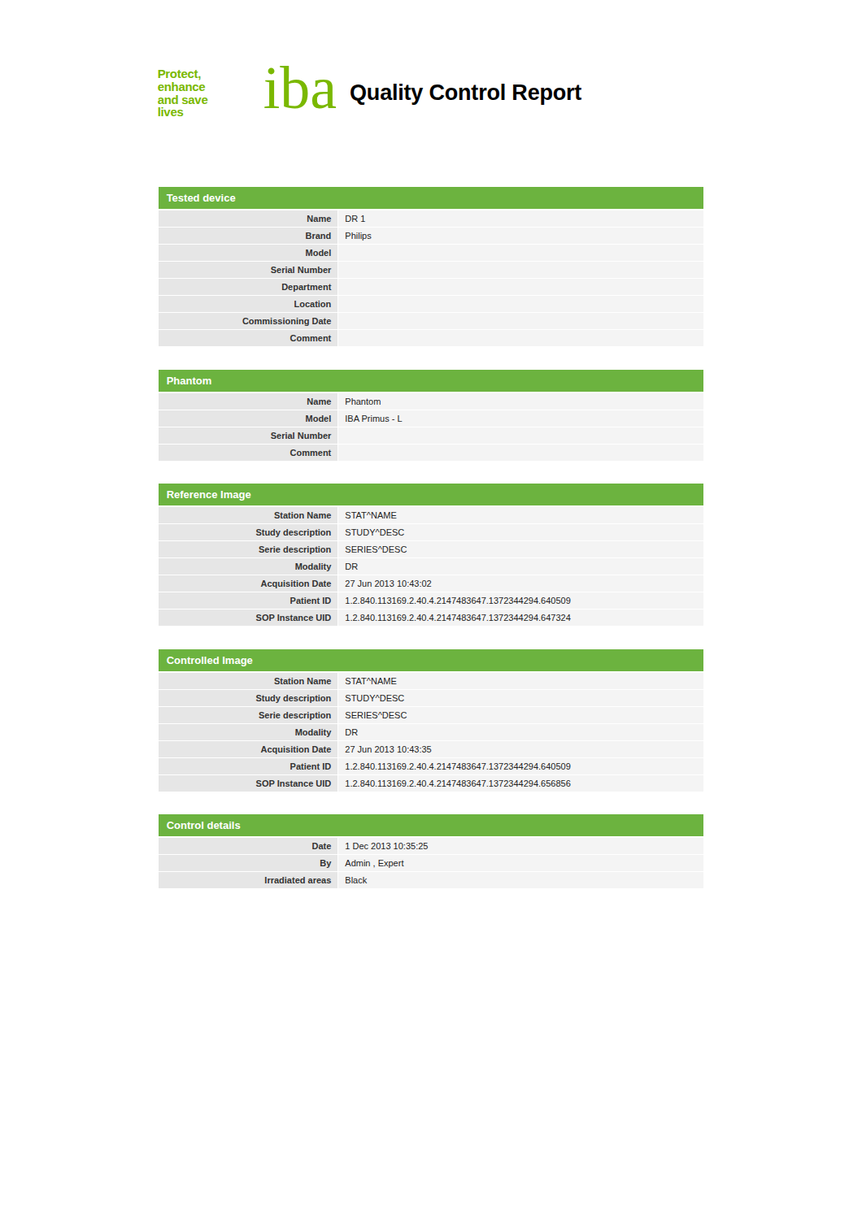Protect,
enhance
and save
lives
iba
Quality Control Report
Tested device
| Name | DR 1 |
| Brand | Philips |
| Model | |
| Serial Number | |
| Department | |
| Location | |
| Commissioning Date | |
| Comment | |
Phantom
| Name | Phantom |
| Model | IBA Primus - L |
| Serial Number | |
| Comment | |
Reference Image
| Station Name | STAT^NAME |
| Study description | STUDY^DESC |
| Serie description | SERIES^DESC |
| Modality | DR |
| Acquisition Date | 27 Jun 2013 10:43:02 |
| Patient ID | 1.2.840.113169.2.40.4.2147483647.1372344294.640509 |
| SOP Instance UID | 1.2.840.113169.2.40.4.2147483647.1372344294.647324 |
Controlled Image
| Station Name | STAT^NAME |
| Study description | STUDY^DESC |
| Serie description | SERIES^DESC |
| Modality | DR |
| Acquisition Date | 27 Jun 2013 10:43:35 |
| Patient ID | 1.2.840.113169.2.40.4.2147483647.1372344294.640509 |
| SOP Instance UID | 1.2.840.113169.2.40.4.2147483647.1372344294.656856 |
Control details
| Date | 1 Dec 2013 10:35:25 |
| By | Admin , Expert |
| Irradiated areas | Black |